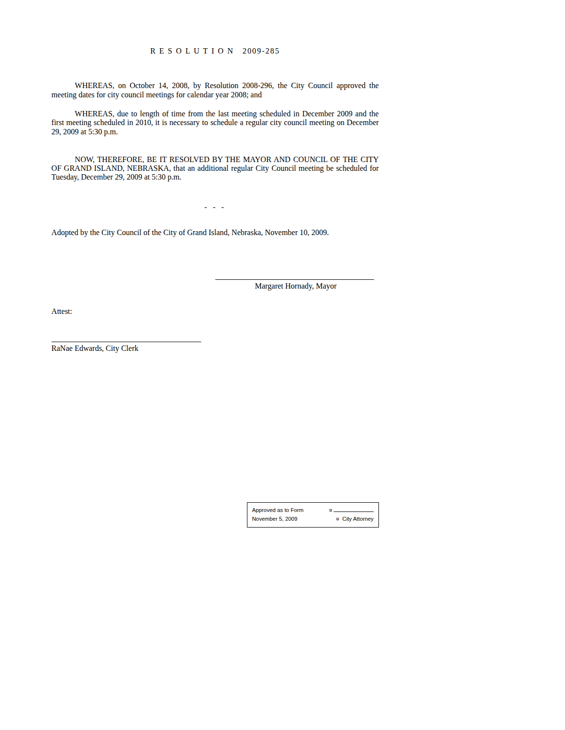R E S O L U T I O N 2009-285
WHEREAS, on October 14, 2008, by Resolution 2008-296, the City Council approved the meeting dates for city council meetings for calendar year 2008; and
WHEREAS, due to length of time from the last meeting scheduled in December 2009 and the first meeting scheduled in 2010, it is necessary to schedule a regular city council meeting on December 29, 2009 at 5:30 p.m.
NOW, THEREFORE, BE IT RESOLVED BY THE MAYOR AND COUNCIL OF THE CITY OF GRAND ISLAND, NEBRASKA, that an additional regular City Council meeting be scheduled for Tuesday, December 29, 2009 at 5:30 p.m.
- - -
Adopted by the City Council of the City of Grand Island, Nebraska, November 10, 2009.
Margaret Hornady, Mayor
Attest:
RaNae Edwards, City Clerk
Approved as to Form¤
November 5, 2009¤ City Attorney